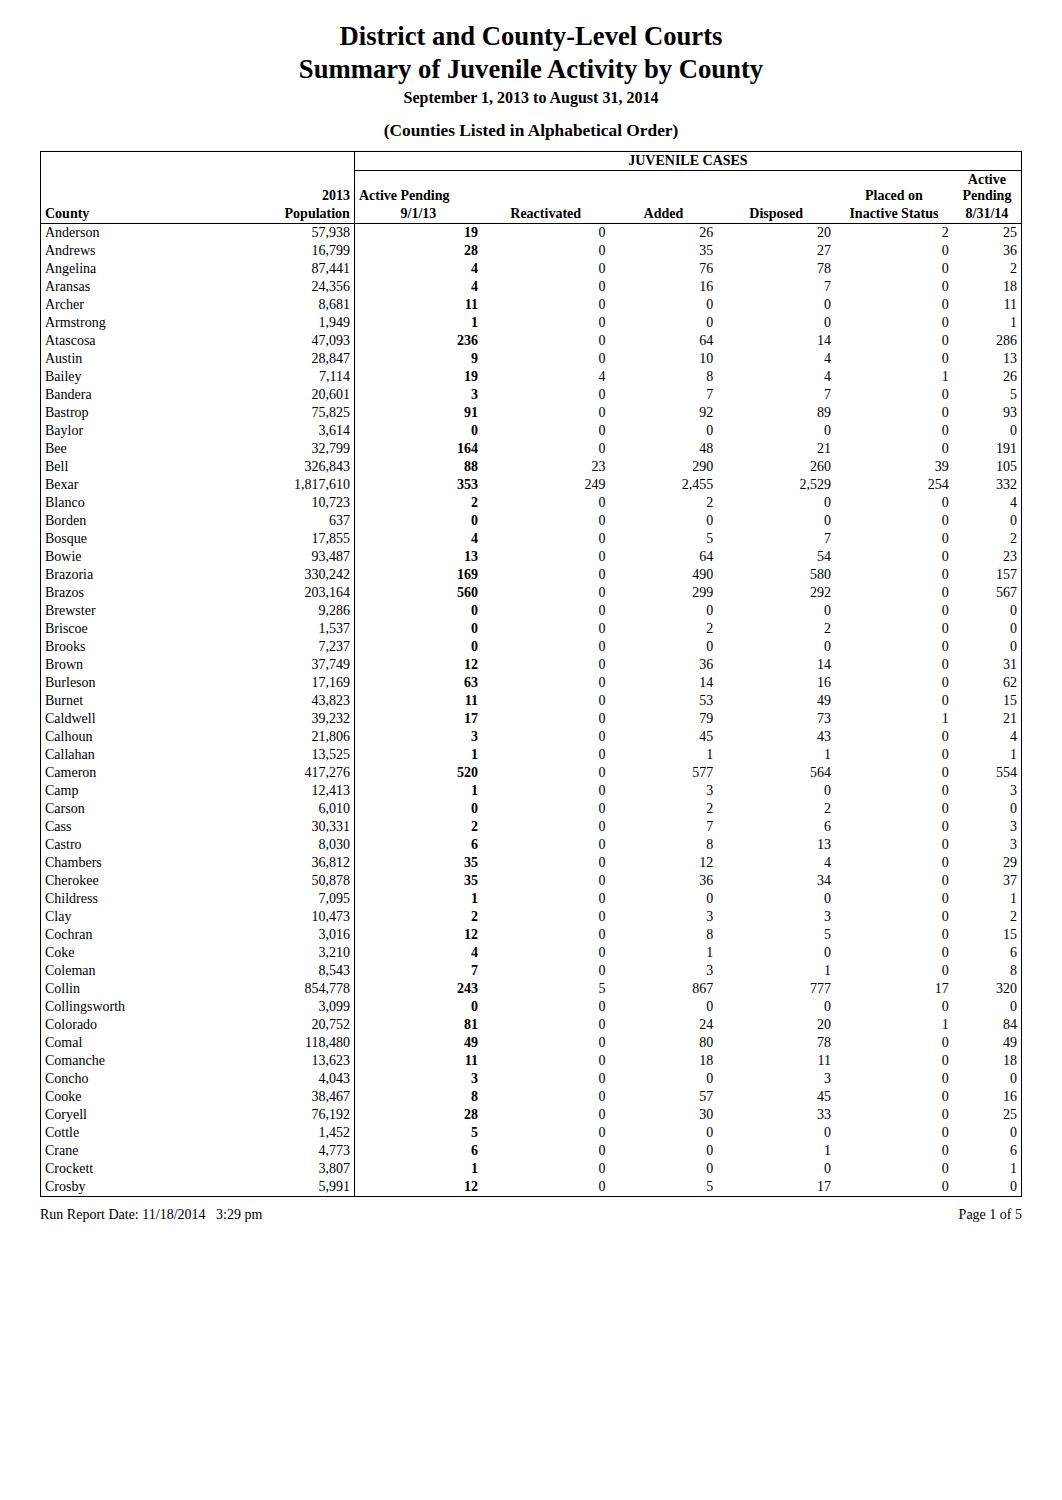District and County-Level Courts
Summary of Juvenile Activity by County
September 1, 2013 to August 31, 2014
(Counties Listed in Alphabetical Order)
| | | JUVENILE CASES |
| --- | --- | --- |
| | 2013 | Active Pending | | | | Placed on | Active Pending |
| County | Population | 9/1/13 | Reactivated | Added | Disposed | Inactive Status | 8/31/14 |
| Anderson | 57,938 | 19 | 0 | 26 | 20 | 2 | 25 |
| Andrews | 16,799 | 28 | 0 | 35 | 27 | 0 | 36 |
| Angelina | 87,441 | 4 | 0 | 76 | 78 | 0 | 2 |
| Aransas | 24,356 | 4 | 0 | 16 | 7 | 0 | 18 |
| Archer | 8,681 | 11 | 0 | 0 | 0 | 0 | 11 |
| Armstrong | 1,949 | 1 | 0 | 0 | 0 | 0 | 1 |
| Atascosa | 47,093 | 236 | 0 | 64 | 14 | 0 | 286 |
| Austin | 28,847 | 9 | 0 | 10 | 4 | 0 | 13 |
| Bailey | 7,114 | 19 | 4 | 8 | 4 | 1 | 26 |
| Bandera | 20,601 | 3 | 0 | 7 | 7 | 0 | 5 |
| Bastrop | 75,825 | 91 | 0 | 92 | 89 | 0 | 93 |
| Baylor | 3,614 | 0 | 0 | 0 | 0 | 0 | 0 |
| Bee | 32,799 | 164 | 0 | 48 | 21 | 0 | 191 |
| Bell | 326,843 | 88 | 23 | 290 | 260 | 39 | 105 |
| Bexar | 1,817,610 | 353 | 249 | 2,455 | 2,529 | 254 | 332 |
| Blanco | 10,723 | 2 | 0 | 2 | 0 | 0 | 4 |
| Borden | 637 | 0 | 0 | 0 | 0 | 0 | 0 |
| Bosque | 17,855 | 4 | 0 | 5 | 7 | 0 | 2 |
| Bowie | 93,487 | 13 | 0 | 64 | 54 | 0 | 23 |
| Brazoria | 330,242 | 169 | 0 | 490 | 580 | 0 | 157 |
| Brazos | 203,164 | 560 | 0 | 299 | 292 | 0 | 567 |
| Brewster | 9,286 | 0 | 0 | 0 | 0 | 0 | 0 |
| Briscoe | 1,537 | 0 | 0 | 2 | 2 | 0 | 0 |
| Brooks | 7,237 | 0 | 0 | 0 | 0 | 0 | 0 |
| Brown | 37,749 | 12 | 0 | 36 | 14 | 0 | 31 |
| Burleson | 17,169 | 63 | 0 | 14 | 16 | 0 | 62 |
| Burnet | 43,823 | 11 | 0 | 53 | 49 | 0 | 15 |
| Caldwell | 39,232 | 17 | 0 | 79 | 73 | 1 | 21 |
| Calhoun | 21,806 | 3 | 0 | 45 | 43 | 0 | 4 |
| Callahan | 13,525 | 1 | 0 | 1 | 1 | 0 | 1 |
| Cameron | 417,276 | 520 | 0 | 577 | 564 | 0 | 554 |
| Camp | 12,413 | 1 | 0 | 3 | 0 | 0 | 3 |
| Carson | 6,010 | 0 | 0 | 2 | 2 | 0 | 0 |
| Cass | 30,331 | 2 | 0 | 7 | 6 | 0 | 3 |
| Castro | 8,030 | 6 | 0 | 8 | 13 | 0 | 3 |
| Chambers | 36,812 | 35 | 0 | 12 | 4 | 0 | 29 |
| Cherokee | 50,878 | 35 | 0 | 36 | 34 | 0 | 37 |
| Childress | 7,095 | 1 | 0 | 0 | 0 | 0 | 1 |
| Clay | 10,473 | 2 | 0 | 3 | 3 | 0 | 2 |
| Cochran | 3,016 | 12 | 0 | 8 | 5 | 0 | 15 |
| Coke | 3,210 | 4 | 0 | 1 | 0 | 0 | 6 |
| Coleman | 8,543 | 7 | 0 | 3 | 1 | 0 | 8 |
| Collin | 854,778 | 243 | 5 | 867 | 777 | 17 | 320 |
| Collingsworth | 3,099 | 0 | 0 | 0 | 0 | 0 | 0 |
| Colorado | 20,752 | 81 | 0 | 24 | 20 | 1 | 84 |
| Comal | 118,480 | 49 | 0 | 80 | 78 | 0 | 49 |
| Comanche | 13,623 | 11 | 0 | 18 | 11 | 0 | 18 |
| Concho | 4,043 | 3 | 0 | 0 | 3 | 0 | 0 |
| Cooke | 38,467 | 8 | 0 | 57 | 45 | 0 | 16 |
| Coryell | 76,192 | 28 | 0 | 30 | 33 | 0 | 25 |
| Cottle | 1,452 | 5 | 0 | 0 | 0 | 0 | 0 |
| Crane | 4,773 | 6 | 0 | 0 | 1 | 0 | 6 |
| Crockett | 3,807 | 1 | 0 | 0 | 0 | 0 | 1 |
| Crosby | 5,991 | 12 | 0 | 5 | 17 | 0 | 0 |
Run Report Date: 11/18/2014 3:29 pm
Page 1 of 5